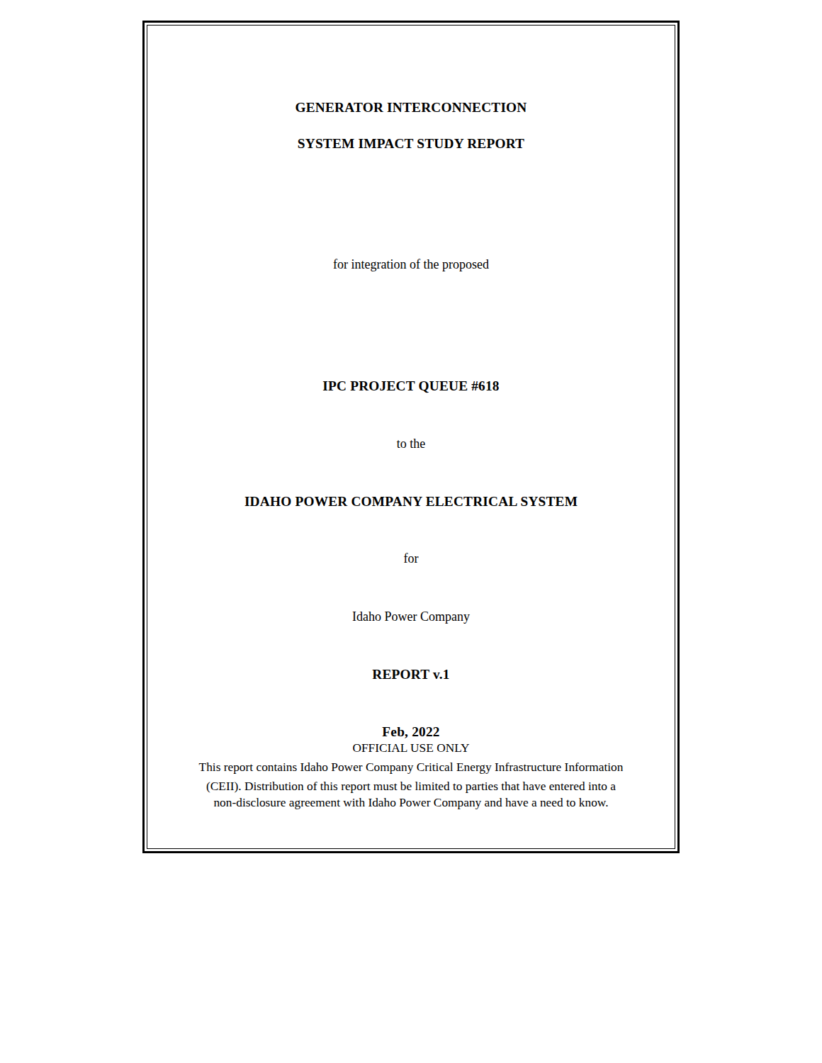GENERATOR INTERCONNECTION
SYSTEM IMPACT STUDY REPORT
for integration of the proposed
IPC PROJECT QUEUE #618
to the
IDAHO POWER COMPANY ELECTRICAL SYSTEM
for
Idaho Power Company
REPORT v.1
Feb, 2022
OFFICIAL USE ONLY
This report contains Idaho Power Company Critical Energy Infrastructure Information
(CEII). Distribution of this report must be limited to parties that have entered into a non-disclosure agreement with Idaho Power Company and have a need to know.